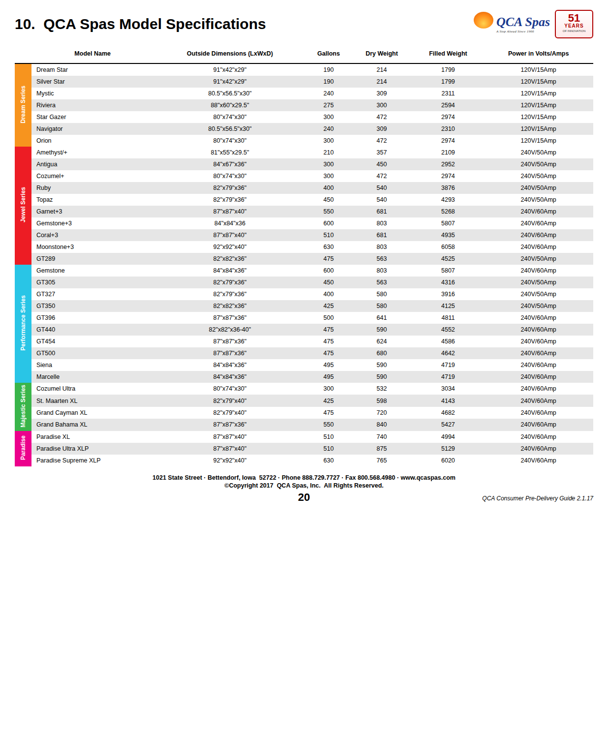10. QCA Spas Model Specifications
QCA SpasA Step Ahead Since 1966
51 YEARS OF INNOVATION
| | Model Name | Outside Dimensions (LxWxD) | Gallons | Dry Weight | Filled Weight | Power in Volts/Amps |
| --- | --- | --- | --- | --- | --- | --- |
| Dream Series | Dream Star | 91"x42"x29" | 190 | 214 | 1799 | 120V/15Amp |
| Silver Star | 91"x42"x29" | 190 | 214 | 1799 | 120V/15Amp |
| Mystic | 80.5"x56.5"x30" | 240 | 309 | 2311 | 120V/15Amp |
| Riviera | 88"x60"x29.5" | 275 | 300 | 2594 | 120V/15Amp |
| Star Gazer | 80"x74"x30" | 300 | 472 | 2974 | 120V/15Amp |
| Navigator | 80.5"x56.5"x30" | 240 | 309 | 2310 | 120V/15Amp |
| Orion | 80"x74"x30" | 300 | 472 | 2974 | 120V/15Amp |
| Jewel Series | Amethyst/+ | 81"x55"x29.5" | 210 | 357 | 2109 | 240V/50Amp |
| Antigua | 84"x67"x36" | 300 | 450 | 2952 | 240V/50Amp |
| Cozumel+ | 80"x74"x30" | 300 | 472 | 2974 | 240V/50Amp |
| Ruby | 82"x79"x36" | 400 | 540 | 3876 | 240V/50Amp |
| Topaz | 82"x79"x36" | 450 | 540 | 4293 | 240V/50Amp |
| Garnet+3 | 87"x87"x40" | 550 | 681 | 5268 | 240V/60Amp |
| Gemstone+3 | 84"x84"x36 | 600 | 803 | 5807 | 240V/60Amp |
| Coral+3 | 87"x87"x40" | 510 | 681 | 4935 | 240V/60Amp |
| Moonstone+3 | 92"x92"x40" | 630 | 803 | 6058 | 240V/60Amp |
| GT289 | 82"x82"x36" | 475 | 563 | 4525 | 240V/50Amp |
| Performance Series | Gemstone | 84"x84"x36" | 600 | 803 | 5807 | 240V/60Amp |
| GT305 | 82"x79"x36" | 450 | 563 | 4316 | 240V/50Amp |
| GT327 | 82"x79"x36" | 400 | 580 | 3916 | 240V/50Amp |
| GT350 | 82"x82"x36" | 425 | 580 | 4125 | 240V/50Amp |
| GT396 | 87"x87"x36" | 500 | 641 | 4811 | 240V/60Amp |
| GT440 | 82"x82"x36-40" | 475 | 590 | 4552 | 240V/60Amp |
| GT454 | 87"x87"x36" | 475 | 624 | 4586 | 240V/60Amp |
| GT500 | 87"x87"x36" | 475 | 680 | 4642 | 240V/60Amp |
| Siena | 84"x84"x36" | 495 | 590 | 4719 | 240V/60Amp |
| Marcelle | 84"x84"x36" | 495 | 590 | 4719 | 240V/60Amp |
| Majestic Series | Cozumel Ultra | 80"x74"x30" | 300 | 532 | 3034 | 240V/60Amp |
| St. Maarten XL | 82"x79"x40" | 425 | 598 | 4143 | 240V/60Amp |
| Grand Cayman XL | 82"x79"x40" | 475 | 720 | 4682 | 240V/60Amp |
| Grand Bahama XL | 87"x87"x36" | 550 | 840 | 5427 | 240V/60Amp |
| Paradise | Paradise XL | 87"x87"x40" | 510 | 740 | 4994 | 240V/60Amp |
| Paradise Ultra XLP | 87"x87"x40" | 510 | 875 | 5129 | 240V/60Amp |
| Paradise Supreme XLP | 92"x92"x40" | 630 | 765 | 6020 | 240V/60Amp |
1021 State Street · Bettendorf, Iowa 52722 · Phone 888.729.7727 · Fax 800.568.4980 · www.qcaspas.com
©Copyright 2017 QCA Spas, Inc. All Rights Reserved.
20 QCA Consumer Pre-Delivery Guide 2.1.17